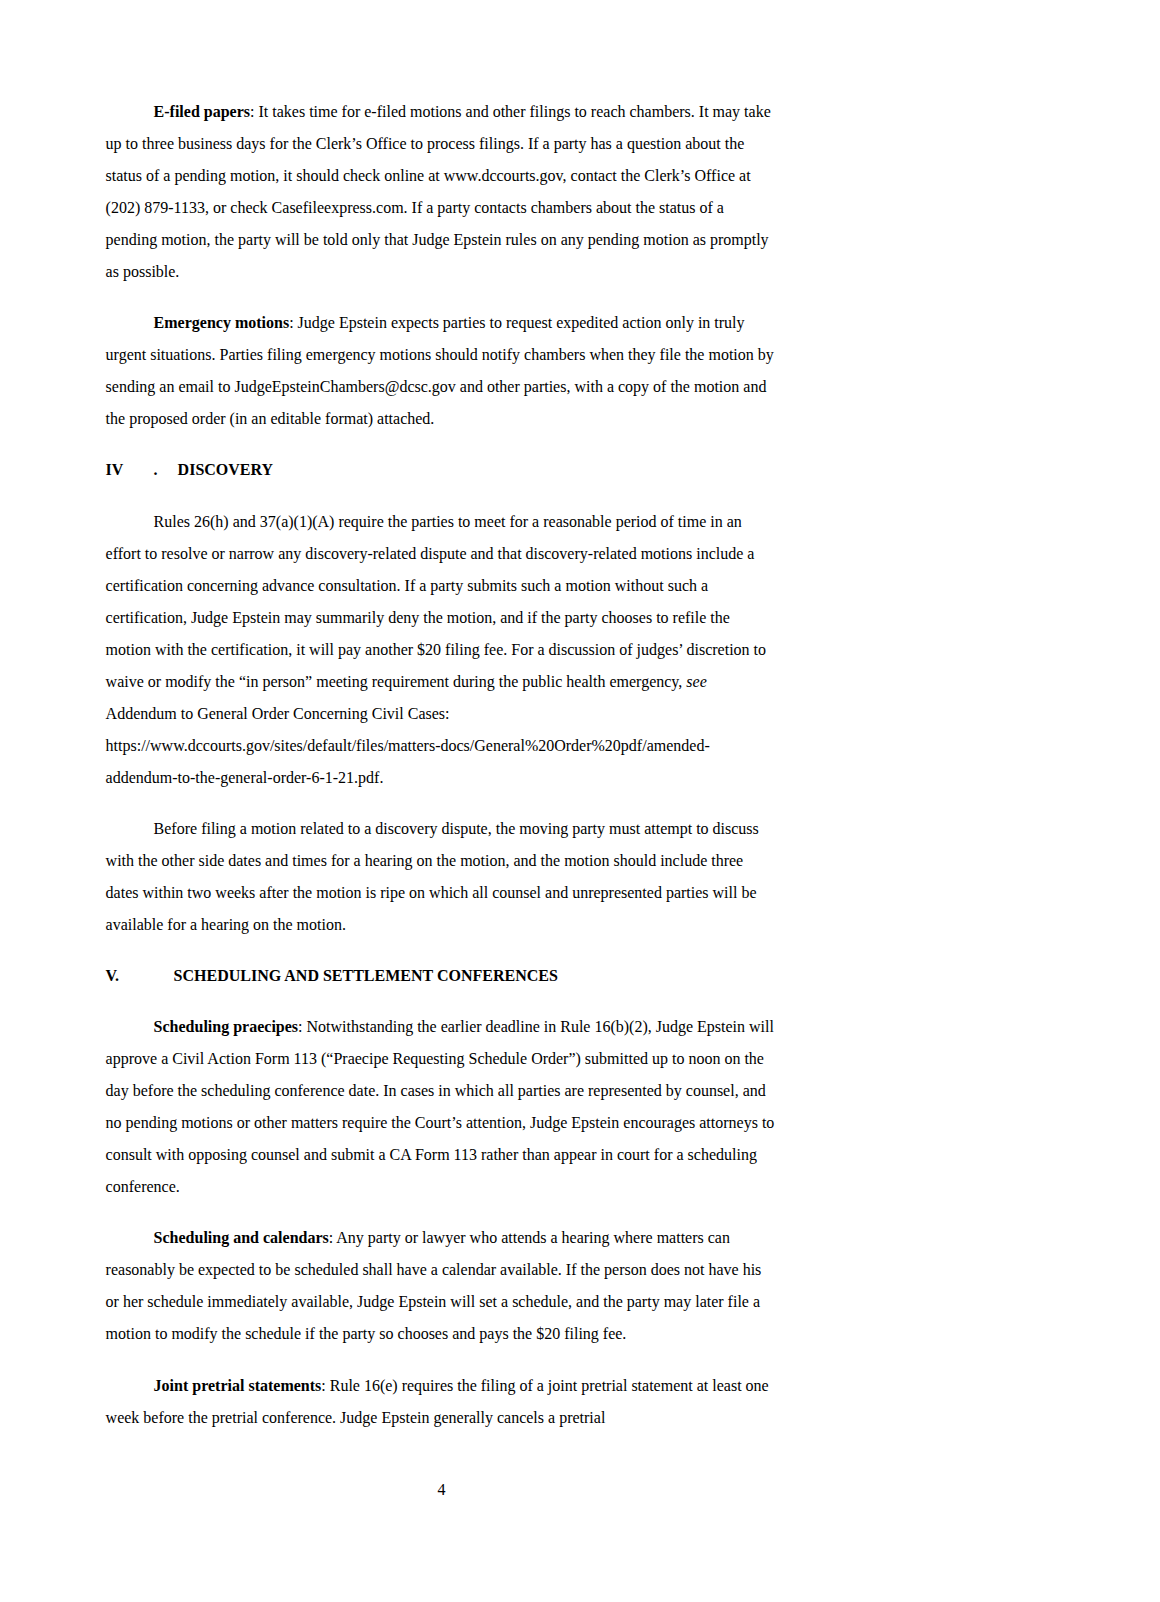E-filed papers: It takes time for e-filed motions and other filings to reach chambers. It may take up to three business days for the Clerk’s Office to process filings. If a party has a question about the status of a pending motion, it should check online at www.dccourts.gov, contact the Clerk’s Office at (202) 879-1133, or check Casefileexpress.com. If a party contacts chambers about the status of a pending motion, the party will be told only that Judge Epstein rules on any pending motion as promptly as possible.
Emergency motions: Judge Epstein expects parties to request expedited action only in truly urgent situations. Parties filing emergency motions should notify chambers when they file the motion by sending an email to JudgeEpsteinChambers@dcsc.gov and other parties, with a copy of the motion and the proposed order (in an editable format) attached.
IV. DISCOVERY
Rules 26(h) and 37(a)(1)(A) require the parties to meet for a reasonable period of time in an effort to resolve or narrow any discovery-related dispute and that discovery-related motions include a certification concerning advance consultation. If a party submits such a motion without such a certification, Judge Epstein may summarily deny the motion, and if the party chooses to refile the motion with the certification, it will pay another $20 filing fee. For a discussion of judges’ discretion to waive or modify the “in person” meeting requirement during the public health emergency, see Addendum to General Order Concerning Civil Cases: https://www.dccourts.gov/sites/default/files/matters-docs/General%20Order%20pdf/amended-addendum-to-the-general-order-6-1-21.pdf.
Before filing a motion related to a discovery dispute, the moving party must attempt to discuss with the other side dates and times for a hearing on the motion, and the motion should include three dates within two weeks after the motion is ripe on which all counsel and unrepresented parties will be available for a hearing on the motion.
V. SCHEDULING AND SETTLEMENT CONFERENCES
Scheduling praecipes: Notwithstanding the earlier deadline in Rule 16(b)(2), Judge Epstein will approve a Civil Action Form 113 (“Praecipe Requesting Schedule Order”) submitted up to noon on the day before the scheduling conference date. In cases in which all parties are represented by counsel, and no pending motions or other matters require the Court’s attention, Judge Epstein encourages attorneys to consult with opposing counsel and submit a CA Form 113 rather than appear in court for a scheduling conference.
Scheduling and calendars: Any party or lawyer who attends a hearing where matters can reasonably be expected to be scheduled shall have a calendar available. If the person does not have his or her schedule immediately available, Judge Epstein will set a schedule, and the party may later file a motion to modify the schedule if the party so chooses and pays the $20 filing fee.
Joint pretrial statements: Rule 16(e) requires the filing of a joint pretrial statement at least one week before the pretrial conference. Judge Epstein generally cancels a pretrial
4